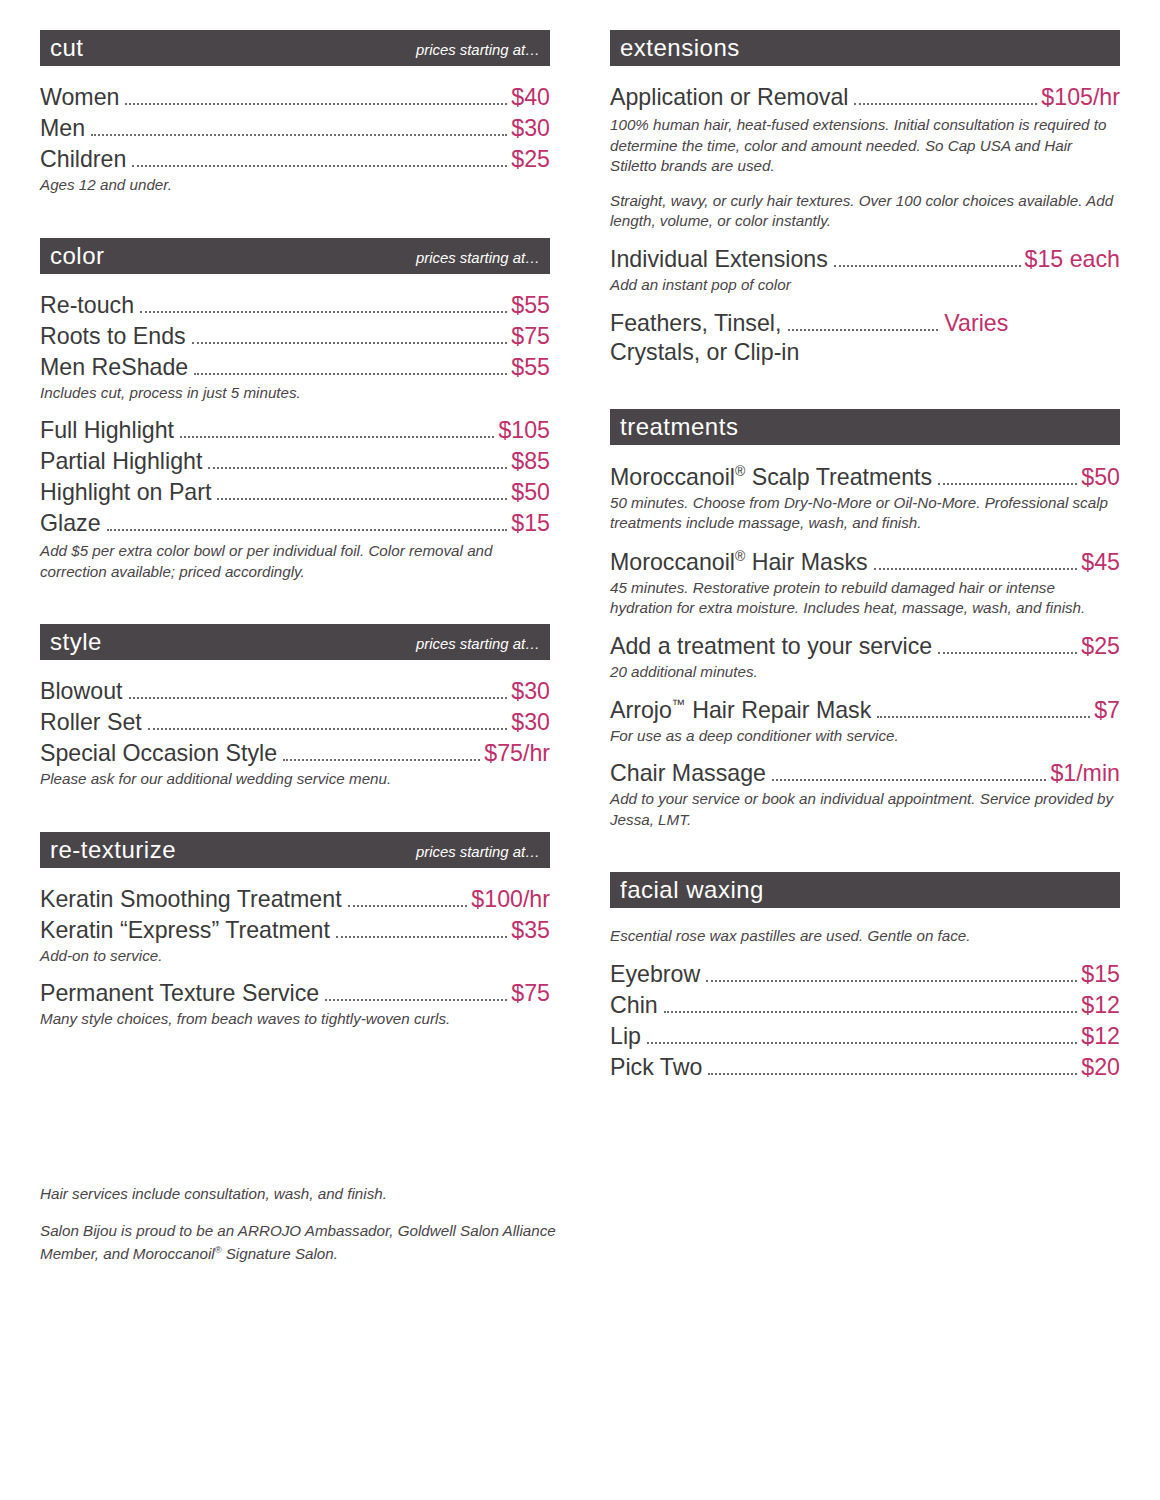cut prices starting at…
Women $40
Men $30
Children $25
Ages 12 and under.
color prices starting at…
Re-touch $55
Roots to Ends $75
Men ReShade $55
Includes cut, process in just 5 minutes.
Full Highlight $105
Partial Highlight $85
Highlight on Part $50
Glaze $15
Add $5 per extra color bowl or per individual foil. Color removal and correction available; priced accordingly.
style prices starting at…
Blowout $30
Roller Set $30
Special Occasion Style $75/hr
Please ask for our additional wedding service menu.
re-texturize prices starting at…
Keratin Smoothing Treatment $100/hr
Keratin “Express” Treatment $35
Add-on to service.
Permanent Texture Service $75
Many style choices, from beach waves to tightly-woven curls.
extensions
Application or Removal $105/hr
100% human hair, heat-fused extensions. Initial consultation is required to determine the time, color and amount needed. So Cap USA and Hair Stiletto brands are used.
Straight, wavy, or curly hair textures. Over 100 color choices available. Add length, volume, or color instantly.
Individual Extensions $15 each
Add an instant pop of color
Feathers, Tinsel, Varies
Crystals, or Clip-in
treatments
Moroccanoil® Scalp Treatments $50
50 minutes. Choose from Dry-No-More or Oil-No-More. Professional scalp treatments include massage, wash, and finish.
Moroccanoil® Hair Masks $45
45 minutes. Restorative protein to rebuild damaged hair or intense hydration for extra moisture. Includes heat, massage, wash, and finish.
Add a treatment to your service $25
20 additional minutes.
Arrojo™ Hair Repair Mask $7
For use as a deep conditioner with service.
Chair Massage $1/min
Add to your service or book an individual appointment. Service provided by Jessa, LMT.
facial waxing
Escential rose wax pastilles are used. Gentle on face.
Eyebrow $15
Chin $12
Lip $12
Pick Two $20
Hair services include consultation, wash, and finish.
Salon Bijou is proud to be an ARROJO Ambassador, Goldwell Salon Alliance Member, and Moroccanoil® Signature Salon.